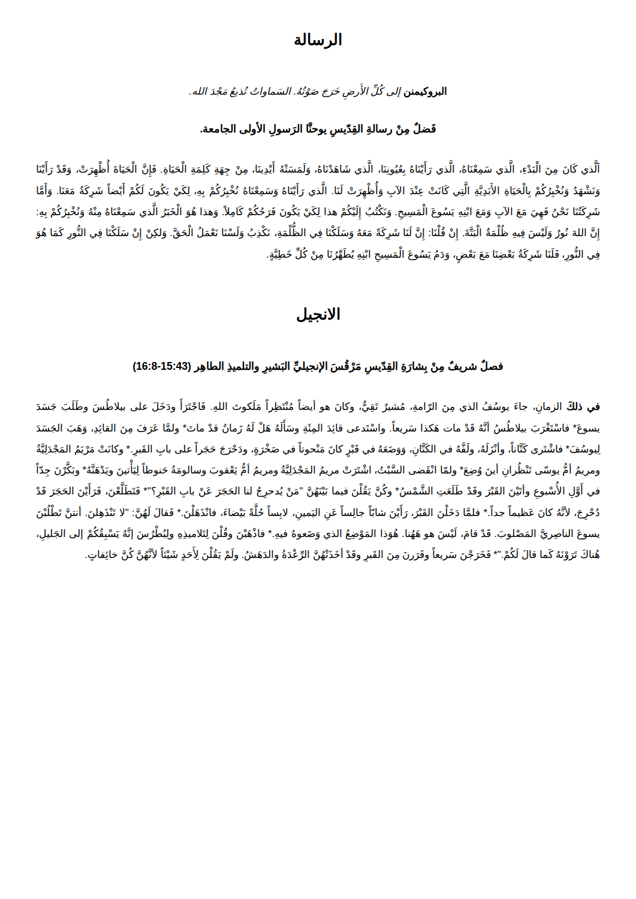الرسالة
البروكيمنن إلى كُلِّ الأَرضِ خَرَجَ صَوْتُهُ. السَماواتُ تُذيعُ مَجْدَ الله.
فَضلٌ مِنْ رسالةِ القِدّيسِ يوحنَّا الرَسولِ الأولى الجامعة.
اَلَّذي كَانَ مِنَ الْبَدْءِ، الَّذي سَمِعْنَاهُ، الَّذي رَأَيْنَاهُ بِعُيُونِنَا، الَّذي شَاهَدْنَاهُ، وَلَمَسَتْهُ أَيْدِينَا، مِنْ جِهَةِ كَلِمَةِ الْحَيَاةِ. فَإِنَّ الْحَيَاةَ أُظْهِرَتْ، وَقَدْ رَأَيْنَا وَنَشْهَدُ وَنُخْبِرُكُمْ بِالْحَيَاةِ الأَبَدِيَّةِ الَّتِي كَانَتْ عِنْدَ الآبِ وَأُظْهِرَتْ لَنَا. الَّذي رَأَيْنَاهُ وَسَمِعْنَاهُ نُخْبِرُكُمْ بِهِ، لِكَيْ يَكُونَ لَكُمْ أَيْضاً شَرِكَةٌ مَعَنَا. وَأَمَّا شَرِكَتُنَا نَحْنُ فَهِيَ مَعَ الآبِ وَمَعَ ابْنِهِ يَسُوعَ الْمَسِيحِ. وَنَكْتُبُ إِلَيْكُمْ هذا لِكَيْ يَكُونَ فَرَحُكُمْ كَامِلاً. وَهذا هُوَ الْخَبَرُ الَّذي سَمِعْنَاهُ مِنْهُ وَنُخْبِرُكُمْ بِهِ: إِنَّ اللهَ نُورٌ وَلَيْسَ فِيهِ ظُلْمَةٌ الْبَتَّةَ. إِنْ قُلْنَا: إِنَّ لَنَا شَرِكَةً مَعَهُ وَسَلَكْنَا فِي الظُّلْمَةِ، نَكْذِبُ وَلَسْنَا نَعْمَلُ الْحَقَّ. وَلكِنْ إِنْ سَلَكْنَا فِي النُّورِ كَمَا هُوَ فِي النُّورِ، فَلَنَا شَرِكَةٌ بَعْضِنَا مَعَ بَعْضٍ، وَدَمُ يَسُوعَ الْمَسِيحِ ابْنِهِ يُطَهِّرُنَا مِنْ كُلِّ خَطِيَّةٍ.
الانجيل
فصلٌ شريفٌ مِنْ بِشارَةِ القِدّيسِ مَرْقُسَ الإنجيليِّ البَشيرِ والتلميذِ الطاهِر (15:43-16:8)
في ذلكَ الزمانِ، جاءَ يوسُفُ الذي مِنَ الرّامةِ، مُشيرٌ تَقِيٌّ، وكانَ هو أيضاً مُنْتَظِراً مَلَكوتَ اللهِ. فَاجْتَرَأَ ودَخَلَ على بيلاطُسَ وطَلَبَ جَسَدَ يسوعَ* فاسْتَغْرَبَ بيلاطُسُ أنَّهُ قَدْ مات هَكذا سَريعاً. واسْتَدعى قائِدَ المِئَةِ وسَأَلَهُ هَلْ لَهُ زَمانٌ قدْ ماتَ* ولمَّا عَرَفَ مِنَ القائِدِ، وَهَبَ الجَسَدَ لِيوسُفَ* فاشْتَرى كَتَّاناً، وأنْزَلَهُ، ولَفَّهُ في الكَتَّانِ، وَوَضَعَهُ في قَبْرٍ كانَ مَنْحوتاً في صَخْرَةٍ، ودَحْرَجَ حَجَراً على بابِ القَبرِ.* وكانَتْ مَرْيَمُ المَجْدَلِيَّةُ ومريمُ أمُّ يوسّى تَنْظُرانِ أينَ وُضِعَ* ولمّا انْقَضى السَّبْتُ، اشْتَرَتْ مريمُ المَجْدَلِيَّةُ ومريمُ أمُّ يَعْقوبَ وسالومَةُ حَنوطاً لِيَأْتينَ ويَدْهَنَّهُ* وبَكَّرْنَ جِدّاً في أَوَّلِ الأُسْبوعِ وأتَيْنَ القَبْرَ وقَدْ طَلَعَتِ الشَّمْسُ* وكُنَّ يَقُلْنَ فيما بَيْنَهُنَّ "مَنْ يُدحرِجُ لنا الحَجَرَ عَنْ بابِ القَبْرِ؟"* فَتَطَلَّعْنَ، فَرَأَيْنَ الحَجَرَ قَدْ دُحْرِجَ، لأنَّهُ كانَ عَظيماً جداً.* فلمَّا دَخَلْنَ القَبْرَ، رَأَيْنَ شابّاً جالِساً عَنِ اليَمينِ، لابِساً حُلَّةً بَيْضاءَ، فانْذَهَلْنَ.* فَقالَ لَهُنَّ: "لا تَنْذَهِلنَ. أنتنَّ تَطْلُبْنَ يسوعَ الناصِريَّ المَصْلوبَ. قَدْ قامَ، لَيْسَ هو هَهُنا. هُوَذا المَوْضِعُ الذي وَضَعوهُ فيهِ.* فاذْهَبْنَ وقُلْنَ لِتَلاميذِهِ ولِبُطْرُسَ إنَّهُ يَسْبِقُكُمْ إلى الجَليلِ، هُناكَ تَرَوْنَهُ كَما قالَ لَكُمْ."* فَخَرَجْنَ سَريعاً وفَرَرنَ مِنَ القَبرِ وقَدْ أخَذَتْهُنَّ الرِّعْدَةُ والدَهَشُ. ولَمْ يَقُلْنَ لِأَحَدٍ شَيْئاً لأنَّهُنَّ كُنَّ خائِفاتٍ.